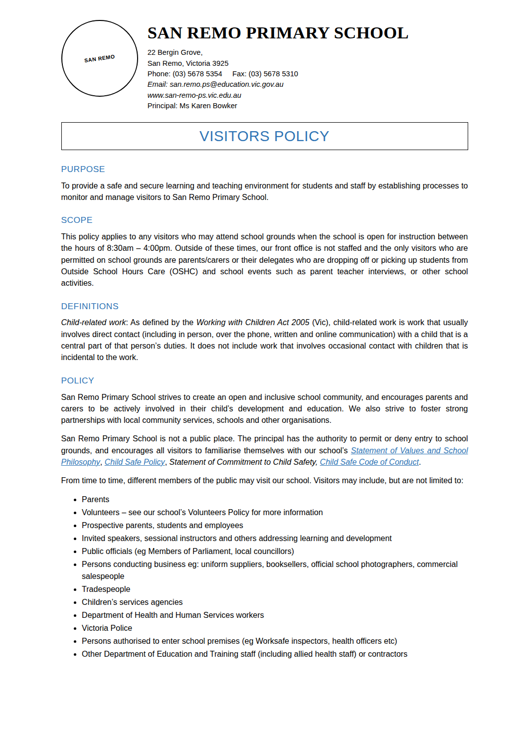SAN REMO
SAN REMO PRIMARY SCHOOL
22 Bergin Grove,
San Remo, Victoria 3925
Phone: (03) 5678 5354 Fax: (03) 5678 5310
Email: san.remo.ps@education.vic.gov.au
www.san-remo-ps.vic.edu.au
Principal: Ms Karen Bowker
VISITORS POLICY
Purpose
To provide a safe and secure learning and teaching environment for students and staff by establishing processes to monitor and manage visitors to San Remo Primary School.
Scope
This policy applies to any visitors who may attend school grounds when the school is open for instruction between the hours of 8:30am – 4:00pm. Outside of these times, our front office is not staffed and the only visitors who are permitted on school grounds are parents/carers or their delegates who are dropping off or picking up students from Outside School Hours Care (OSHC) and school events such as parent teacher interviews, or other school activities.
Definitions
Child-related work: As defined by the Working with Children Act 2005 (Vic), child-related work is work that usually involves direct contact (including in person, over the phone, written and online communication) with a child that is a central part of that person’s duties. It does not include work that involves occasional contact with children that is incidental to the work.
Policy
San Remo Primary School strives to create an open and inclusive school community, and encourages parents and carers to be actively involved in their child’s development and education. We also strive to foster strong partnerships with local community services, schools and other organisations.
San Remo Primary School is not a public place. The principal has the authority to permit or deny entry to school grounds, and encourages all visitors to familiarise themselves with our school’s Statement of Values and School Philosophy, Child Safe Policy, Statement of Commitment to Child Safety, Child Safe Code of Conduct.
From time to time, different members of the public may visit our school. Visitors may include, but are not limited to:
Parents
Volunteers – see our school’s Volunteers Policy for more information
Prospective parents, students and employees
Invited speakers, sessional instructors and others addressing learning and development
Public officials (eg Members of Parliament, local councillors)
Persons conducting business eg: uniform suppliers, booksellers, official school photographers, commercial salespeople
Tradespeople
Children’s services agencies
Department of Health and Human Services workers
Victoria Police
Persons authorised to enter school premises (eg Worksafe inspectors, health officers etc)
Other Department of Education and Training staff (including allied health staff) or contractors